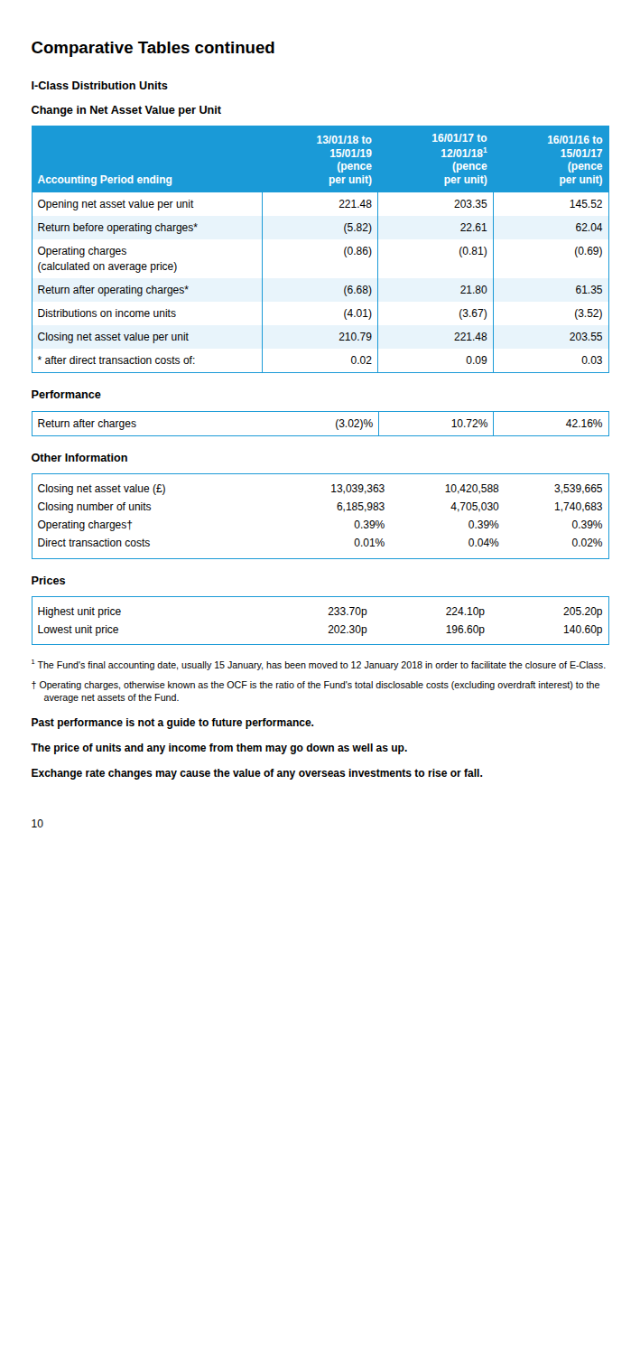Comparative Tables continued
I-Class Distribution Units
Change in Net Asset Value per Unit
| Accounting Period ending | 13/01/18 to 15/01/19 (pence per unit) | 16/01/17 to 12/01/18 1 (pence per unit) | 16/01/16 to 15/01/17 (pence per unit) |
| --- | --- | --- | --- |
| Opening net asset value per unit | 221.48 | 203.35 | 145.52 |
| Return before operating charges* | (5.82) | 22.61 | 62.04 |
| Operating charges (calculated on average price) | (0.86) | (0.81) | (0.69) |
| Return after operating charges* | (6.68) | 21.80 | 61.35 |
| Distributions on income units | (4.01) | (3.67) | (3.52) |
| Closing net asset value per unit | 210.79 | 221.48 | 203.55 |
| * after direct transaction costs of: | 0.02 | 0.09 | 0.03 |
Performance
| Return after charges | (3.02)% | 10.72% | 42.16% |
Other Information
| Closing net asset value (£) | 13,039,363 | 10,420,588 | 3,539,665 |
| Closing number of units | 6,185,983 | 4,705,030 | 1,740,683 |
| Operating charges† | 0.39% | 0.39% | 0.39% |
| Direct transaction costs | 0.01% | 0.04% | 0.02% |
Prices
| Highest unit price | 233.70p | 224.10p | 205.20p |
| Lowest unit price | 202.30p | 196.60p | 140.60p |
1 The Fund's final accounting date, usually 15 January, has been moved to 12 January 2018 in order to facilitate the closure of E-Class.
† Operating charges, otherwise known as the OCF is the ratio of the Fund's total disclosable costs (excluding overdraft interest) to the average net assets of the Fund.
Past performance is not a guide to future performance.
The price of units and any income from them may go down as well as up.
Exchange rate changes may cause the value of any overseas investments to rise or fall.
10